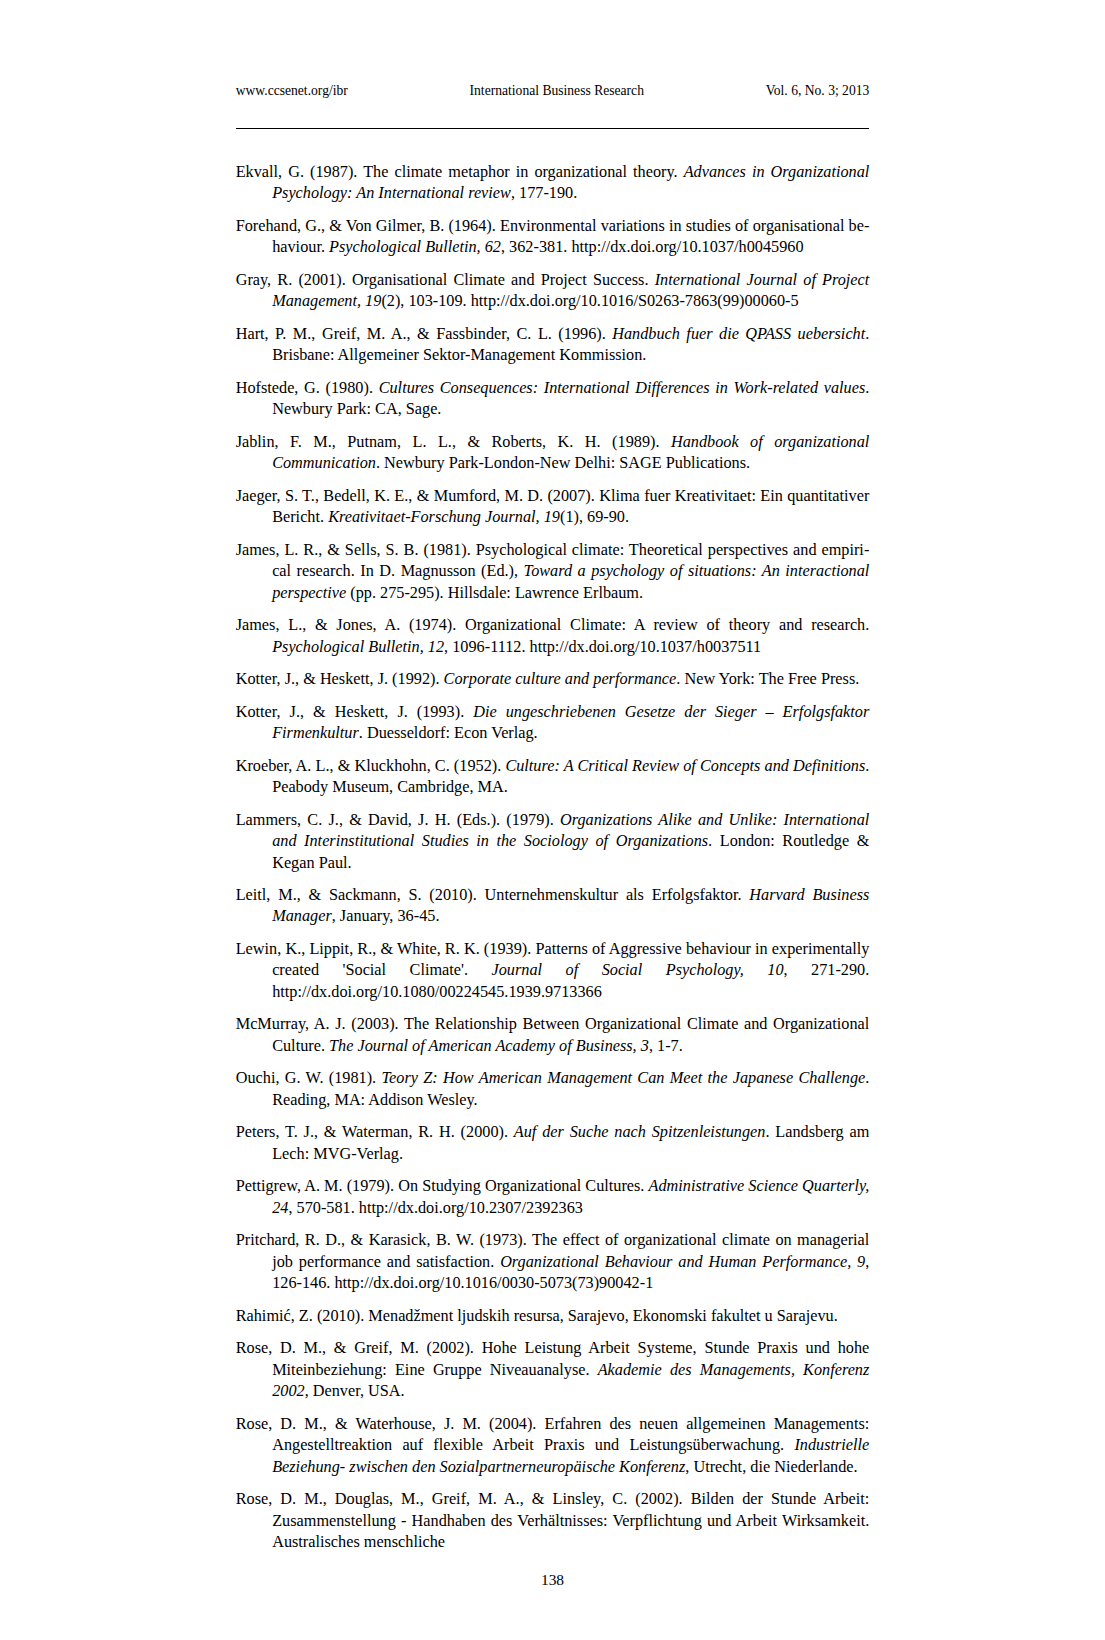www.ccsenet.org/ibr International Business Research Vol. 6, No. 3; 2013
Ekvall, G. (1987). The climate metaphor in organizational theory. Advances in Organizational Psychology: An International review, 177-190.
Forehand, G., & Von Gilmer, B. (1964). Environmental variations in studies of organisational behaviour. Psychological Bulletin, 62, 362-381. http://dx.doi.org/10.1037/h0045960
Gray, R. (2001). Organisational Climate and Project Success. International Journal of Project Management, 19(2), 103-109. http://dx.doi.org/10.1016/S0263-7863(99)00060-5
Hart, P. M., Greif, M. A., & Fassbinder, C. L. (1996). Handbuch fuer die QPASS uebersicht. Brisbane: Allgemeiner Sektor-Management Kommission.
Hofstede, G. (1980). Cultures Consequences: International Differences in Work-related values. Newbury Park: CA, Sage.
Jablin, F. M., Putnam, L. L., & Roberts, K. H. (1989). Handbook of organizational Communication. Newbury Park-London-New Delhi: SAGE Publications.
Jaeger, S. T., Bedell, K. E., & Mumford, M. D. (2007). Klima fuer Kreativitaet: Ein quantitativer Bericht. Kreativitaet-Forschung Journal, 19(1), 69-90.
James, L. R., & Sells, S. B. (1981). Psychological climate: Theoretical perspectives and empirical research. In D. Magnusson (Ed.), Toward a psychology of situations: An interactional perspective (pp. 275-295). Hillsdale: Lawrence Erlbaum.
James, L., & Jones, A. (1974). Organizational Climate: A review of theory and research. Psychological Bulletin, 12, 1096-1112. http://dx.doi.org/10.1037/h0037511
Kotter, J., & Heskett, J. (1992). Corporate culture and performance. New York: The Free Press.
Kotter, J., & Heskett, J. (1993). Die ungeschriebenen Gesetze der Sieger – Erfolgsfaktor Firmenkultur. Duesseldorf: Econ Verlag.
Kroeber, A. L., & Kluckhohn, C. (1952). Culture: A Critical Review of Concepts and Definitions. Peabody Museum, Cambridge, MA.
Lammers, C. J., & David, J. H. (Eds.). (1979). Organizations Alike and Unlike: International and Interinstitutional Studies in the Sociology of Organizations. London: Routledge & Kegan Paul.
Leitl, M., & Sackmann, S. (2010). Unternehmenskultur als Erfolgsfaktor. Harvard Business Manager, January, 36-45.
Lewin, K., Lippit, R., & White, R. K. (1939). Patterns of Aggressive behaviour in experimentally created 'Social Climate'. Journal of Social Psychology, 10, 271-290. http://dx.doi.org/10.1080/00224545.1939.9713366
McMurray, A. J. (2003). The Relationship Between Organizational Climate and Organizational Culture. The Journal of American Academy of Business, 3, 1-7.
Ouchi, G. W. (1981). Teory Z: How American Management Can Meet the Japanese Challenge. Reading, MA: Addison Wesley.
Peters, T. J., & Waterman, R. H. (2000). Auf der Suche nach Spitzenleistungen. Landsberg am Lech: MVG-Verlag.
Pettigrew, A. M. (1979). On Studying Organizational Cultures. Administrative Science Quarterly, 24, 570-581. http://dx.doi.org/10.2307/2392363
Pritchard, R. D., & Karasick, B. W. (1973). The effect of organizational climate on managerial job performance and satisfaction. Organizational Behaviour and Human Performance, 9, 126-146. http://dx.doi.org/10.1016/0030-5073(73)90042-1
Rahimić, Z. (2010). Menadžment ljudskih resursa, Sarajevo, Ekonomski fakultet u Sarajevu.
Rose, D. M., & Greif, M. (2002). Hohe Leistung Arbeit Systeme, Stunde Praxis und hohe Miteinbeziehung: Eine Gruppe Niveauanalyse. Akademie des Managements, Konferenz 2002, Denver, USA.
Rose, D. M., & Waterhouse, J. M. (2004). Erfahren des neuen allgemeinen Managements: Angestelltreaktion auf flexible Arbeit Praxis und Leistungsüberwachung. Industrielle Beziehung- zwischen den Sozialpartnerneuropäische Konferenz, Utrecht, die Niederlande.
Rose, D. M., Douglas, M., Greif, M. A., & Linsley, C. (2002). Bilden der Stunde Arbeit: Zusammenstellung - Handhaben des Verhältnisses: Verpflichtung und Arbeit Wirksamkeit. Australisches menschliche
138